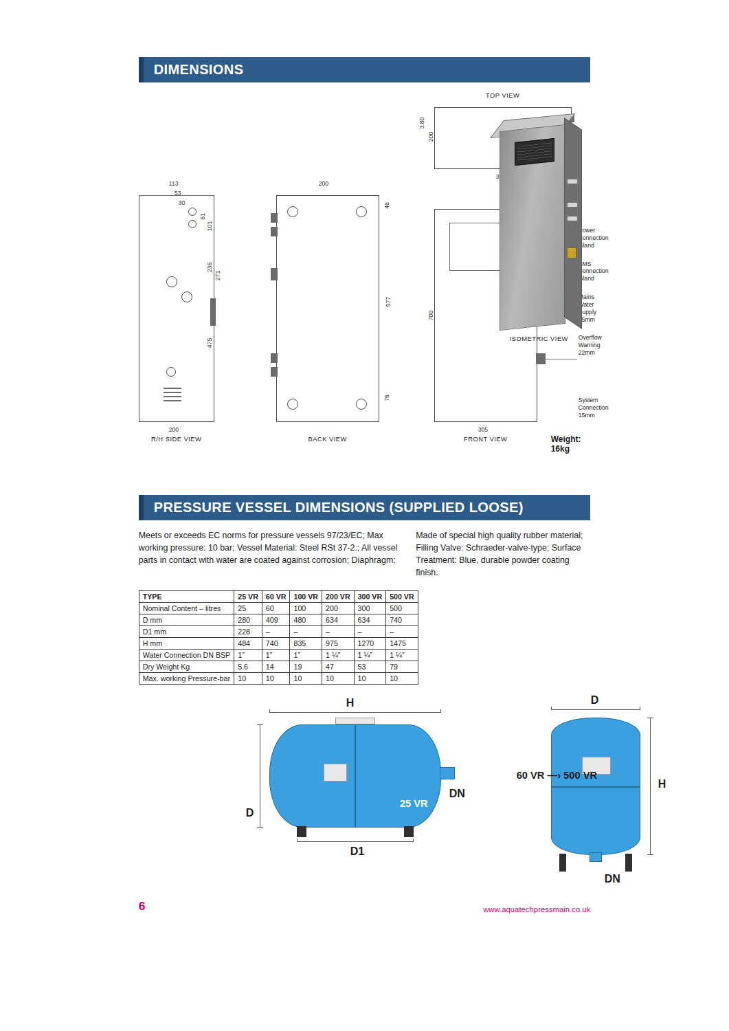DIMENSIONS
113
53
30
61
101
236
271
475
200
R/H SIDE VIEW
200
46
577
76
BACK VIEW
TOP VIEW
200
3.80
338
700
305
FRONT VIEW
Weight: 16kg
Power
Connection
Gland
BMS
Connection
Gland
Mains Water
Supply 15mm
Overflow
Warning 22mm
System
Connection
15mm
ISOMETRIC VIEW
PRESSURE VESSEL DIMENSIONS (SUPPLIED LOOSE)
Meets or exceeds EC norms for pressure vessels 97/23/EC; Max working pressure: 10 bar; Vessel Material: Steel RSt 37-2.; All vessel parts in contact with water are coated against corrosion; Diaphragm:
Made of special high quality rubber material; Filling Valve: Schraeder-valve-type; Surface Treatment: Blue, durable powder coating finish.
| TYPE | 25 VR | 60 VR | 100 VR | 200 VR | 300 VR | 500 VR |
| --- | --- | --- | --- | --- | --- | --- |
| Nominal Content – litres | 25 | 60 | 100 | 200 | 300 | 500 |
| D mm | 280 | 409 | 480 | 634 | 634 | 740 |
| D1 mm | 228 | – | – | – | – | – |
| H mm | 484 | 740 | 835 | 975 | 1270 | 1475 |
| Water Connection DN BSP | 1” | 1” | 1” | 1 ¼” | 1 ¼” | 1 ¼” |
| Dry Weight Kg | 5.6 | 14 | 19 | 47 | 53 | 79 |
| Max. working Pressure-bar | 10 | 10 | 10 | 10 | 10 | 10 |
25 VR
H
D
D1
DN
60 VR —› 500 VR
D
H
DN
6
www.aquatechpressmain.co.uk